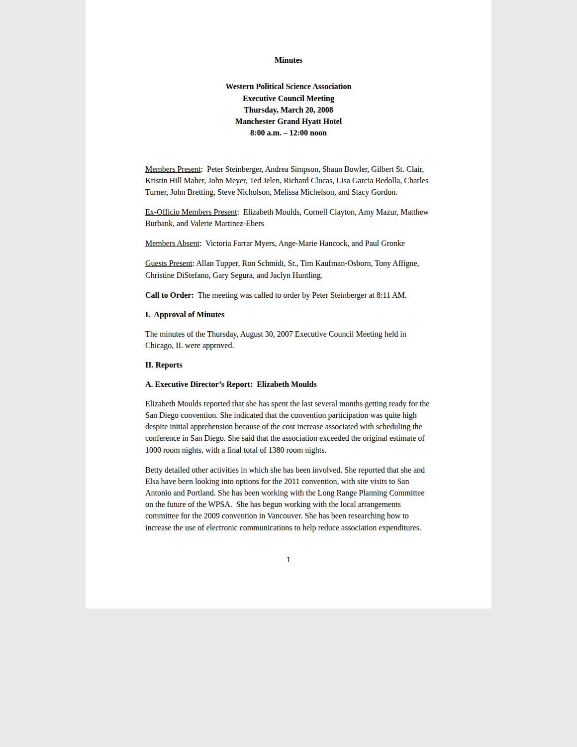Minutes
Western Political Science Association Executive Council Meeting Thursday, March 20, 2008 Manchester Grand Hyatt Hotel 8:00 a.m. – 12:00 noon
Members Present: Peter Steinberger, Andrea Simpson, Shaun Bowler, Gilbert St. Clair, Kristin Hill Maher, John Meyer, Ted Jelen, Richard Clucas, Lisa Garcia Bedolla, Charles Turner, John Bretting, Steve Nicholson, Melissa Michelson, and Stacy Gordon.
Ex-Officio Members Present: Elizabeth Moulds, Cornell Clayton, Amy Mazur, Matthew Burbank, and Valerie Martinez-Ebers
Members Absent: Victoria Farrar Myers, Ange-Marie Hancock, and Paul Gronke
Guests Present: Allan Tupper, Ron Schmidt, Sr., Tim Kaufman-Osborn, Tony Affigne, Christine DiStefano, Gary Segura, and Jaclyn Huntling.
Call to Order: The meeting was called to order by Peter Steinberger at 8:11 AM.
I. Approval of Minutes
The minutes of the Thursday, August 30, 2007 Executive Council Meeting held in Chicago, IL were approved.
II. Reports
A. Executive Director’s Report: Elizabeth Moulds
Elizabeth Moulds reported that she has spent the last several months getting ready for the San Diego convention. She indicated that the convention participation was quite high despite initial apprehension because of the cost increase associated with scheduling the conference in San Diego. She said that the association exceeded the original estimate of 1000 room nights, with a final total of 1380 room nights.
Betty detailed other activities in which she has been involved. She reported that she and Elsa have been looking into options for the 2011 convention, with site visits to San Antonio and Portland. She has been working with the Long Range Planning Committee on the future of the WPSA. She has begun working with the local arrangements committee for the 2009 convention in Vancouver. She has been researching how to increase the use of electronic communications to help reduce association expenditures.
1